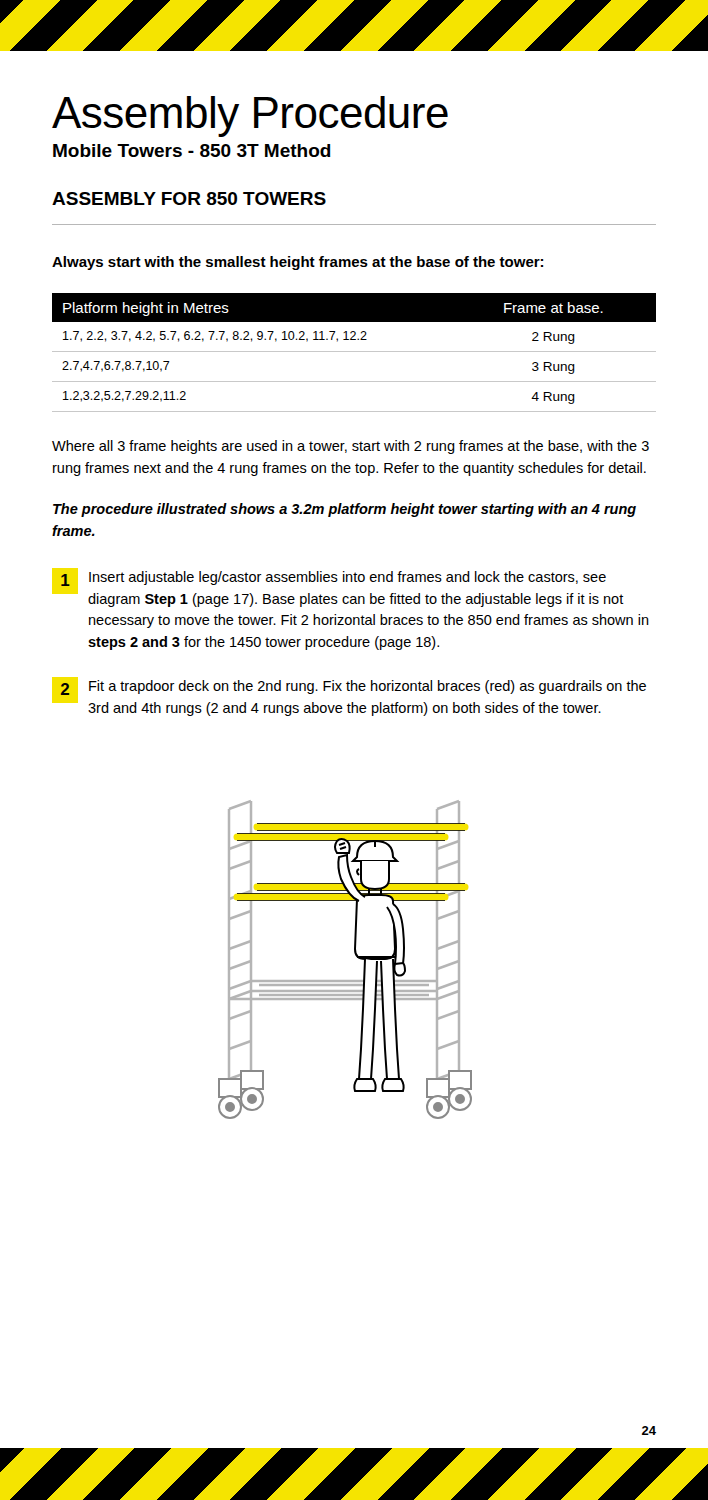Assembly Procedure
Mobile Towers - 850 3T Method
ASSEMBLY FOR 850 TOWERS
Always start with the smallest height frames at the base of the tower:
| Platform height in Metres | Frame at base. |
| --- | --- |
| 1.7, 2.2, 3.7, 4.2, 5.7, 6.2, 7.7, 8.2, 9.7, 10.2, 11.7, 12.2 | 2 Rung |
| 2.7,4.7,6.7,8.7,10,7 | 3 Rung |
| 1.2,3.2,5.2,7.29.2,11.2 | 4 Rung |
Where all 3 frame heights are used in a tower, start with 2 rung frames at the base, with the 3 rung frames next and the 4 rung frames on the top. Refer to the quantity schedules for detail.
The procedure illustrated shows a 3.2m platform height tower starting with an 4 rung frame.
1
Insert adjustable leg/castor assemblies into end frames and lock the castors, see diagram Step 1 (page 17). Base plates can be fitted to the adjustable legs if it is not necessary to move the tower. Fit 2 horizontal braces to the 850 end frames as shown in steps 2 and 3 for the 1450 tower procedure (page 18).
2
Fit a trapdoor deck on the 2nd rung. Fix the horizontal braces (red) as guardrails on the 3rd and 4th rungs (2 and 4 rungs above the platform) on both sides of the tower.
24